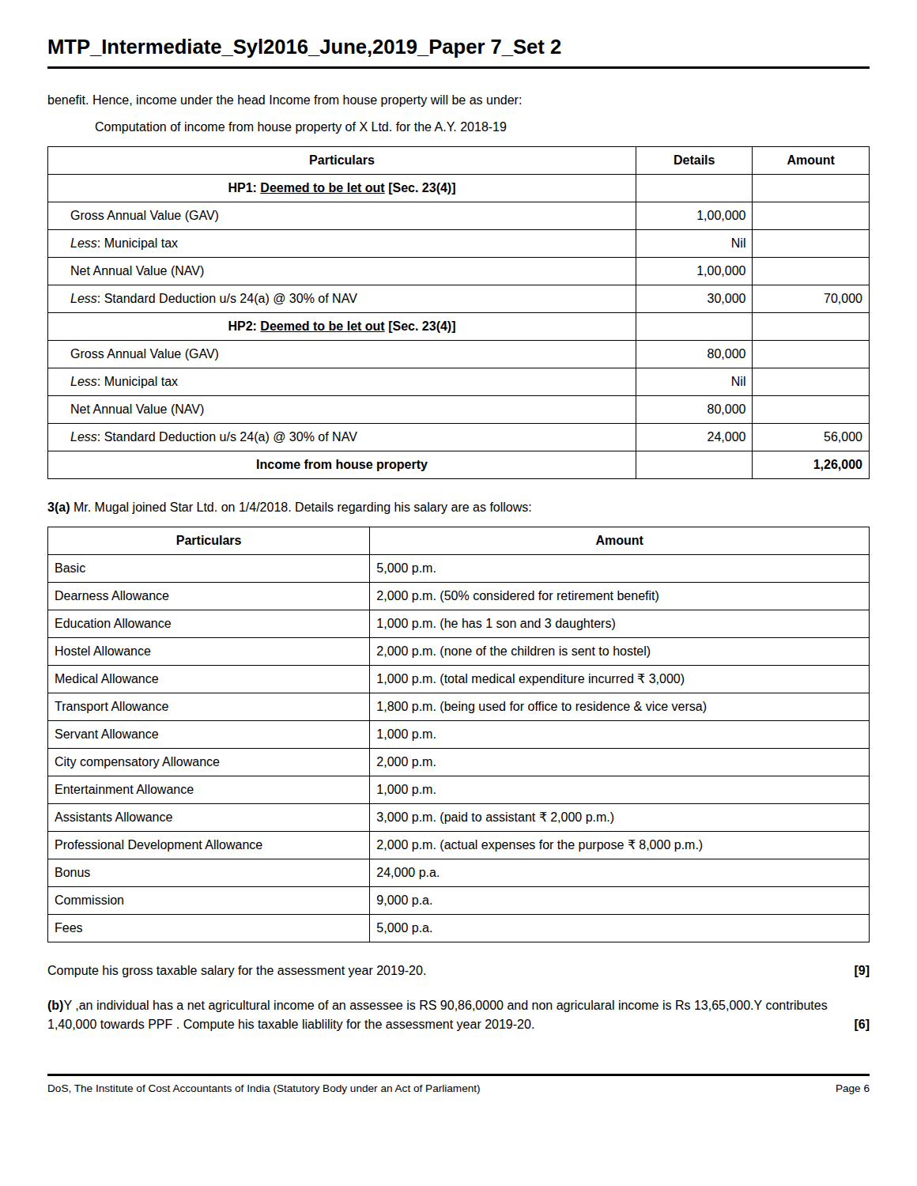MTP_Intermediate_Syl2016_June,2019_Paper 7_Set 2
benefit. Hence, income under the head Income from house property will be as under:
Computation of income from house property of X Ltd. for the A.Y. 2018-19
| Particulars | Details | Amount |
| --- | --- | --- |
| HP1: Deemed to be let out [Sec. 23(4)] | | |
| Gross Annual Value (GAV) | 1,00,000 | |
| Less : Municipal tax | Nil | |
| Net Annual Value (NAV) | 1,00,000 | |
| Less : Standard Deduction u/s 24(a) @ 30% of NAV | 30,000 | 70,000 |
| HP2: Deemed to be let out [Sec. 23(4)] | | |
| Gross Annual Value (GAV) | 80,000 | |
| Less : Municipal tax | Nil | |
| Net Annual Value (NAV) | 80,000 | |
| Less : Standard Deduction u/s 24(a) @ 30% of NAV | 24,000 | 56,000 |
| Income from house property | | 1,26,000 |
3(a) Mr. Mugal joined Star Ltd. on 1/4/2018. Details regarding his salary are as follows:
| Particulars | Amount |
| --- | --- |
| Basic | 5,000 p.m. |
| Dearness Allowance | 2,000 p.m. (50% considered for retirement benefit) |
| Education Allowance | 1,000 p.m. (he has 1 son and 3 daughters) |
| Hostel Allowance | 2,000 p.m. (none of the children is sent to hostel) |
| Medical Allowance | 1,000 p.m. (total medical expenditure incurred ₹ 3,000) |
| Transport Allowance | 1,800 p.m. (being used for office to residence & vice versa) |
| Servant Allowance | 1,000 p.m. |
| City compensatory Allowance | 2,000 p.m. |
| Entertainment Allowance | 1,000 p.m. |
| Assistants Allowance | 3,000 p.m. (paid to assistant ₹ 2,000 p.m.) |
| Professional Development Allowance | 2,000 p.m. (actual expenses for the purpose ₹ 8,000 p.m.) |
| Bonus | 24,000 p.a. |
| Commission | 9,000 p.a. |
| Fees | 5,000 p.a. |
Compute his gross taxable salary for the assessment year 2019-20. [9]
(b) Y ,an individual has a net agricultural income of an assessee is RS 90,86,0000 and non agricularal income is Rs 13,65,000.Y contributes 1,40,000 towards PPF . Compute his taxable liablility for the assessment year 2019-20. [6]
DoS, The Institute of Cost Accountants of India (Statutory Body under an Act of Parliament) Page 6